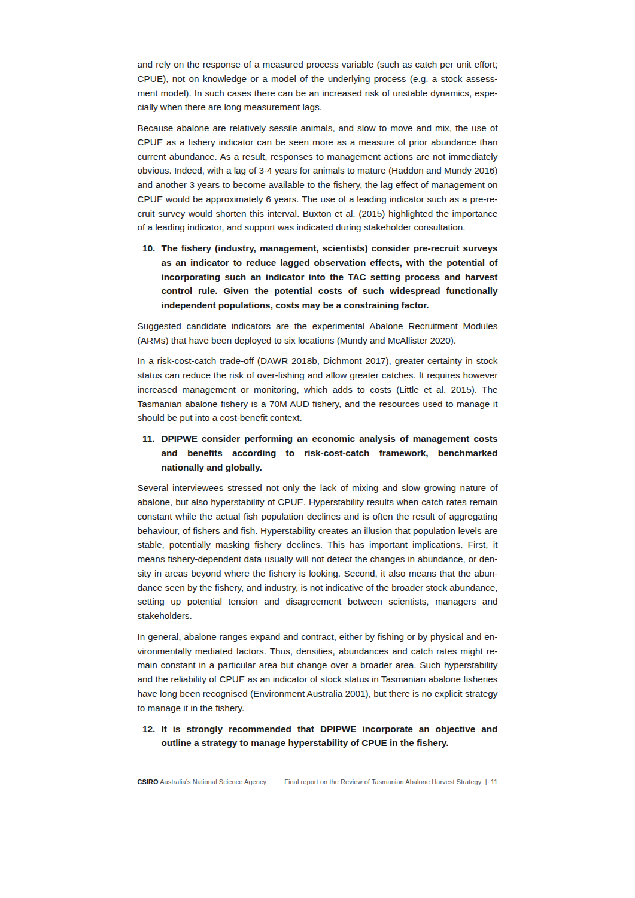and rely on the response of a measured process variable (such as catch per unit effort; CPUE), not on knowledge or a model of the underlying process (e.g. a stock assessment model). In such cases there can be an increased risk of unstable dynamics, especially when there are long measurement lags.
Because abalone are relatively sessile animals, and slow to move and mix, the use of CPUE as a fishery indicator can be seen more as a measure of prior abundance than current abundance. As a result, responses to management actions are not immediately obvious. Indeed, with a lag of 3-4 years for animals to mature (Haddon and Mundy 2016) and another 3 years to become available to the fishery, the lag effect of management on CPUE would be approximately 6 years. The use of a leading indicator such as a pre-recruit survey would shorten this interval. Buxton et al. (2015) highlighted the importance of a leading indicator, and support was indicated during stakeholder consultation.
10. The fishery (industry, management, scientists) consider pre-recruit surveys as an indicator to reduce lagged observation effects, with the potential of incorporating such an indicator into the TAC setting process and harvest control rule. Given the potential costs of such widespread functionally independent populations, costs may be a constraining factor.
Suggested candidate indicators are the experimental Abalone Recruitment Modules (ARMs) that have been deployed to six locations (Mundy and McAllister 2020).
In a risk-cost-catch trade-off (DAWR 2018b, Dichmont 2017), greater certainty in stock status can reduce the risk of over-fishing and allow greater catches. It requires however increased management or monitoring, which adds to costs (Little et al. 2015). The Tasmanian abalone fishery is a 70M AUD fishery, and the resources used to manage it should be put into a cost-benefit context.
11. DPIPWE consider performing an economic analysis of management costs and benefits according to risk-cost-catch framework, benchmarked nationally and globally.
Several interviewees stressed not only the lack of mixing and slow growing nature of abalone, but also hyperstability of CPUE. Hyperstability results when catch rates remain constant while the actual fish population declines and is often the result of aggregating behaviour, of fishers and fish. Hyperstability creates an illusion that population levels are stable, potentially masking fishery declines. This has important implications. First, it means fishery-dependent data usually will not detect the changes in abundance, or density in areas beyond where the fishery is looking. Second, it also means that the abundance seen by the fishery, and industry, is not indicative of the broader stock abundance, setting up potential tension and disagreement between scientists, managers and stakeholders.
In general, abalone ranges expand and contract, either by fishing or by physical and environmentally mediated factors. Thus, densities, abundances and catch rates might remain constant in a particular area but change over a broader area. Such hyperstability and the reliability of CPUE as an indicator of stock status in Tasmanian abalone fisheries have long been recognised (Environment Australia 2001), but there is no explicit strategy to manage it in the fishery.
12. It is strongly recommended that DPIPWE incorporate an objective and outline a strategy to manage hyperstability of CPUE in the fishery.
CSIRO Australia’s National Science Agency
Final report on the Review of Tasmanian Abalone Harvest Strategy | 11